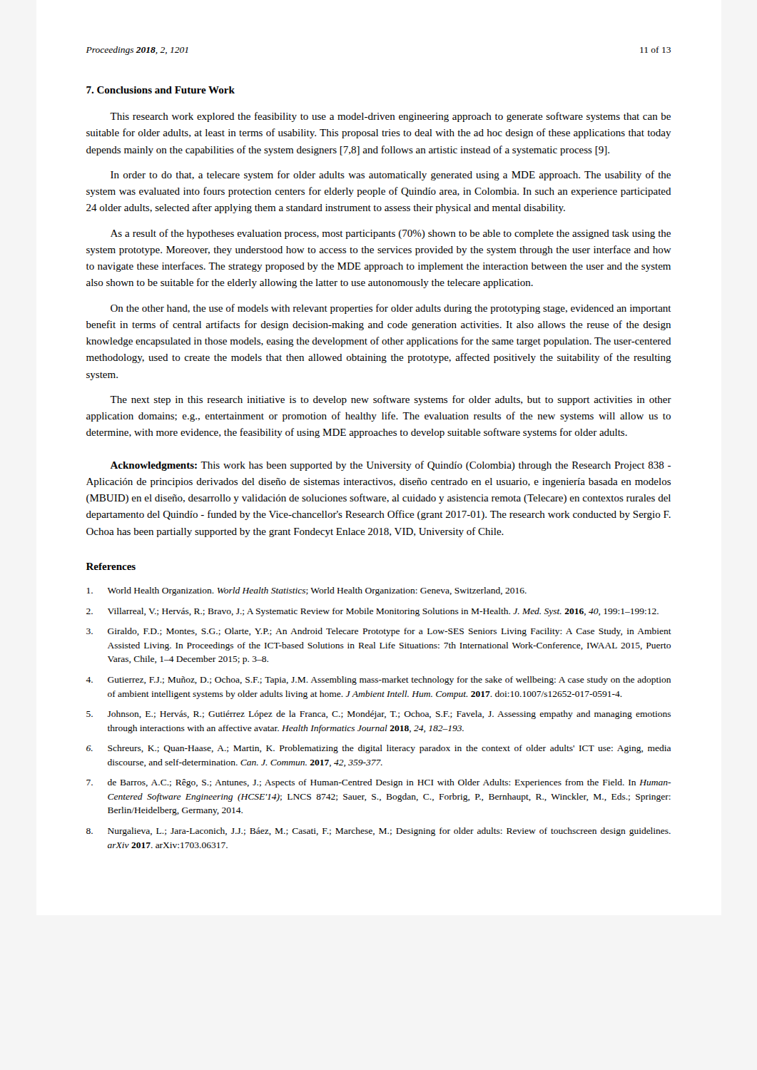Proceedings 2018, 2, 1201
11 of 13
7. Conclusions and Future Work
This research work explored the feasibility to use a model-driven engineering approach to generate software systems that can be suitable for older adults, at least in terms of usability. This proposal tries to deal with the ad hoc design of these applications that today depends mainly on the capabilities of the system designers [7,8] and follows an artistic instead of a systematic process [9].
In order to do that, a telecare system for older adults was automatically generated using a MDE approach. The usability of the system was evaluated into fours protection centers for elderly people of Quindío area, in Colombia. In such an experience participated 24 older adults, selected after applying them a standard instrument to assess their physical and mental disability.
As a result of the hypotheses evaluation process, most participants (70%) shown to be able to complete the assigned task using the system prototype. Moreover, they understood how to access to the services provided by the system through the user interface and how to navigate these interfaces. The strategy proposed by the MDE approach to implement the interaction between the user and the system also shown to be suitable for the elderly allowing the latter to use autonomously the telecare application.
On the other hand, the use of models with relevant properties for older adults during the prototyping stage, evidenced an important benefit in terms of central artifacts for design decision-making and code generation activities. It also allows the reuse of the design knowledge encapsulated in those models, easing the development of other applications for the same target population. The user-centered methodology, used to create the models that then allowed obtaining the prototype, affected positively the suitability of the resulting system.
The next step in this research initiative is to develop new software systems for older adults, but to support activities in other application domains; e.g., entertainment or promotion of healthy life. The evaluation results of the new systems will allow us to determine, with more evidence, the feasibility of using MDE approaches to develop suitable software systems for older adults.
Acknowledgments: This work has been supported by the University of Quindío (Colombia) through the Research Project 838 - Aplicación de principios derivados del diseño de sistemas interactivos, diseño centrado en el usuario, e ingeniería basada en modelos (MBUID) en el diseño, desarrollo y validación de soluciones software, al cuidado y asistencia remota (Telecare) en contextos rurales del departamento del Quindío - funded by the Vice-chancellor's Research Office (grant 2017-01). The research work conducted by Sergio F. Ochoa has been partially supported by the grant Fondecyt Enlace 2018, VID, University of Chile.
References
World Health Organization. World Health Statistics; World Health Organization: Geneva, Switzerland, 2016.
Villarreal, V.; Hervás, R.; Bravo, J.; A Systematic Review for Mobile Monitoring Solutions in M-Health. J. Med. Syst. 2016, 40, 199:1–199:12.
Giraldo, F.D.; Montes, S.G.; Olarte, Y.P.; An Android Telecare Prototype for a Low-SES Seniors Living Facility: A Case Study, in Ambient Assisted Living. In Proceedings of the ICT-based Solutions in Real Life Situations: 7th International Work-Conference, IWAAL 2015, Puerto Varas, Chile, 1–4 December 2015; p. 3–8.
Gutierrez, F.J.; Muñoz, D.; Ochoa, S.F.; Tapia, J.M. Assembling mass-market technology for the sake of wellbeing: A case study on the adoption of ambient intelligent systems by older adults living at home. J Ambient Intell. Hum. Comput. 2017. doi:10.1007/s12652-017-0591-4.
Johnson, E.; Hervás, R.; Gutiérrez López de la Franca, C.; Mondéjar, T.; Ochoa, S.F.; Favela, J. Assessing empathy and managing emotions through interactions with an affective avatar. Health Informatics Journal 2018, 24, 182–193.
Schreurs, K.; Quan-Haase, A.; Martin, K. Problematizing the digital literacy paradox in the context of older adults' ICT use: Aging, media discourse, and self-determination. Can. J. Commun. 2017, 42, 359-377.
de Barros, A.C.; Rêgo, S.; Antunes, J.; Aspects of Human-Centred Design in HCI with Older Adults: Experiences from the Field. In Human-Centered Software Engineering (HCSE'14); LNCS 8742; Sauer, S., Bogdan, C., Forbrig, P., Bernhaupt, R., Winckler, M., Eds.; Springer: Berlin/Heidelberg, Germany, 2014.
Nurgalieva, L.; Jara-Laconich, J.J.; Báez, M.; Casati, F.; Marchese, M.; Designing for older adults: Review of touchscreen design guidelines. arXiv 2017. arXiv:1703.06317.